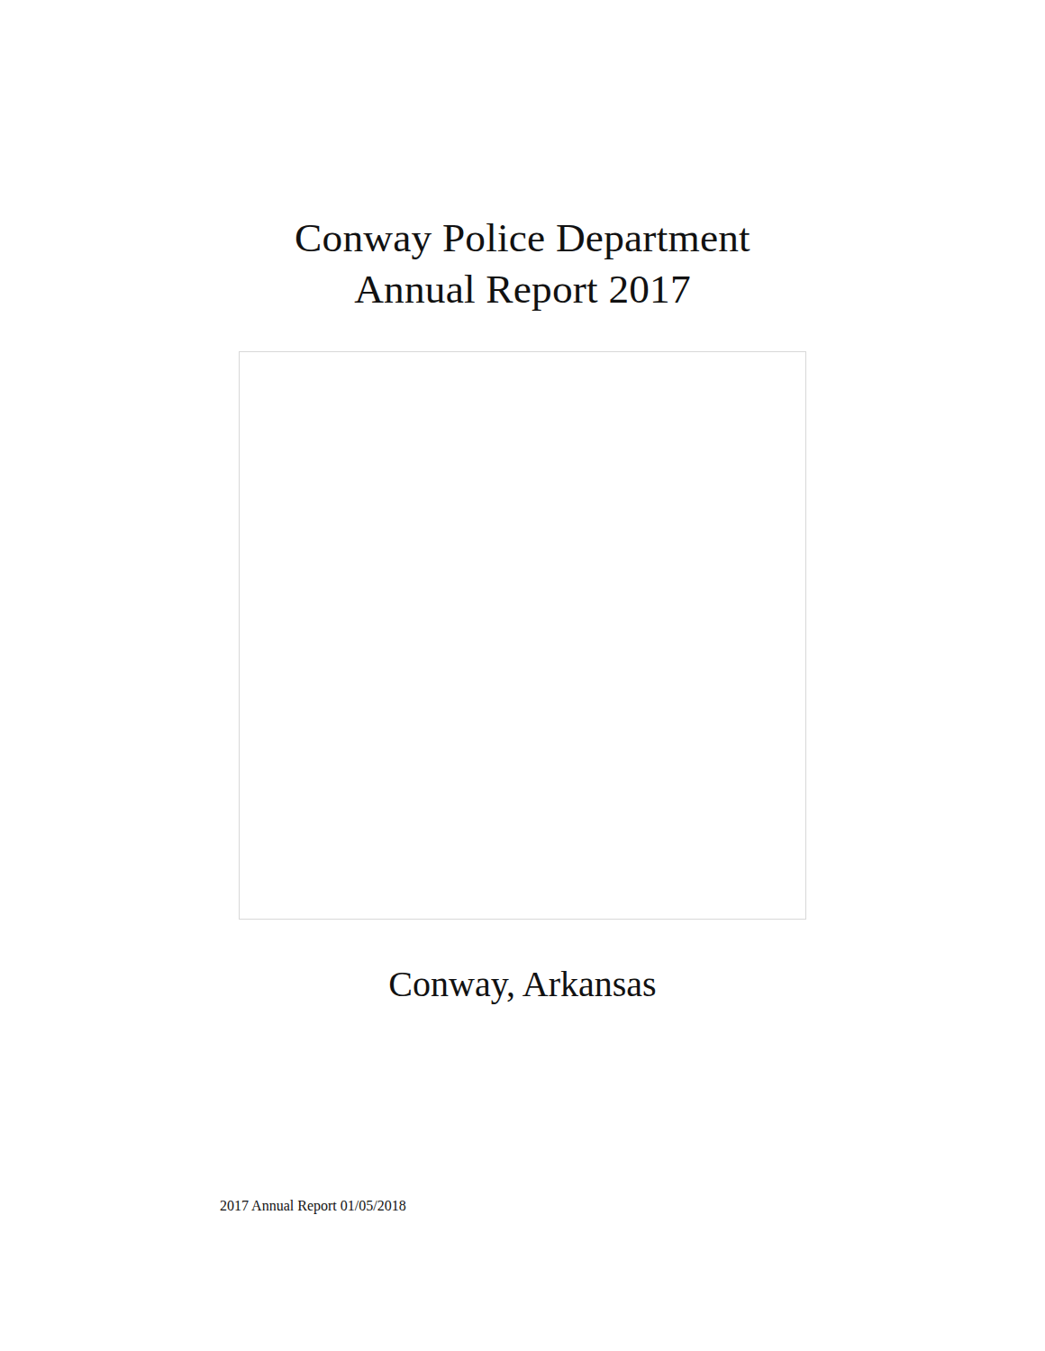Conway Police Department
Annual Report 2017
Conway, Arkansas
2017 Annual Report 01/05/2018